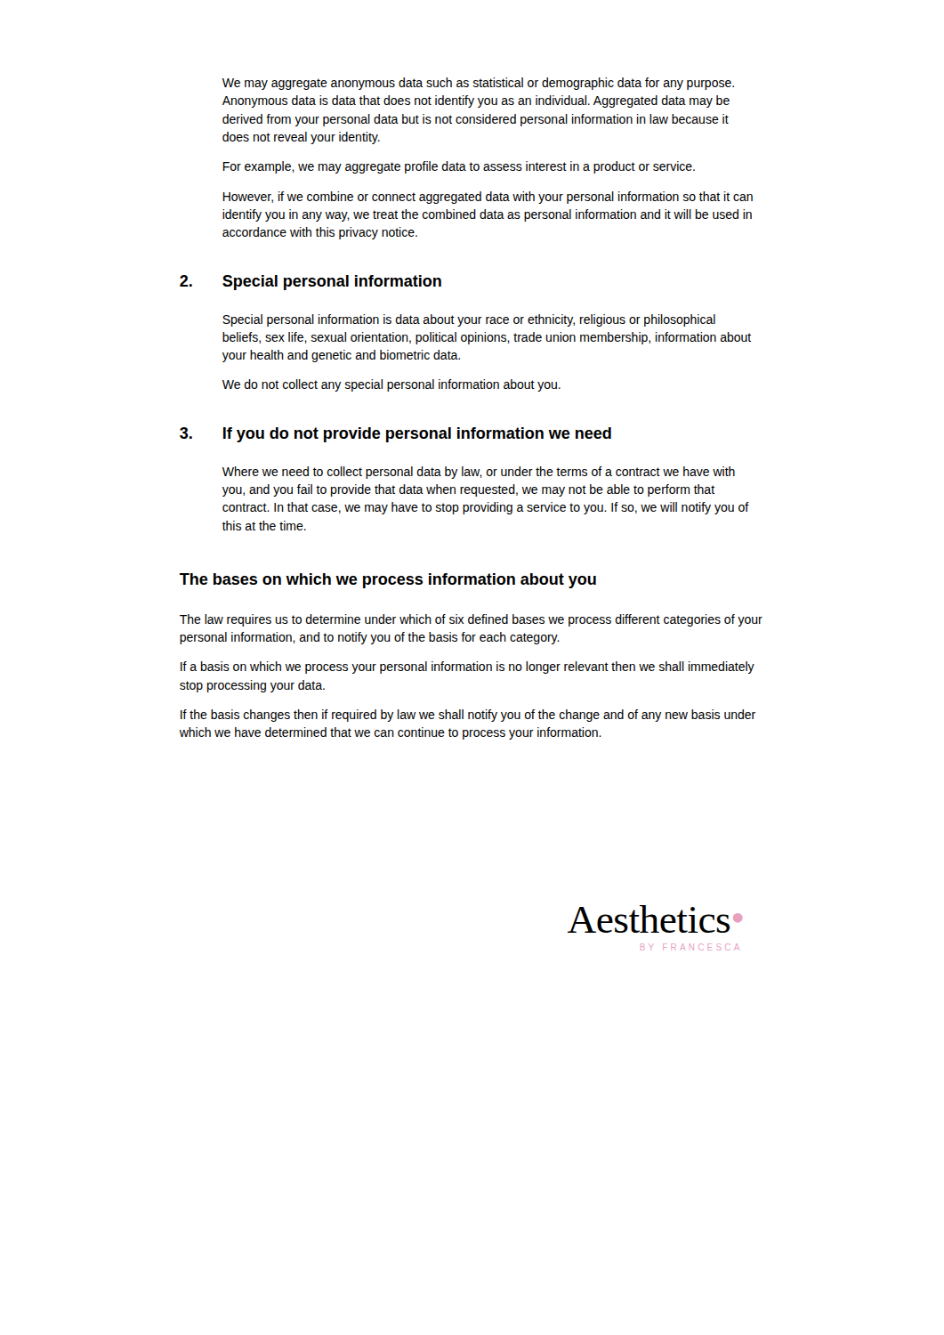We may aggregate anonymous data such as statistical or demographic data for any purpose. Anonymous data is data that does not identify you as an individual. Aggregated data may be derived from your personal data but is not considered personal information in law because it does not reveal your identity.
For example, we may aggregate profile data to assess interest in a product or service.
However, if we combine or connect aggregated data with your personal information so that it can identify you in any way, we treat the combined data as personal information and it will be used in accordance with this privacy notice.
2. Special personal information
Special personal information is data about your race or ethnicity, religious or philosophical beliefs, sex life, sexual orientation, political opinions, trade union membership, information about your health and genetic and biometric data.
We do not collect any special personal information about you.
3. If you do not provide personal information we need
Where we need to collect personal data by law, or under the terms of a contract we have with you, and you fail to provide that data when requested, we may not be able to perform that contract. In that case, we may have to stop providing a service to you. If so, we will notify you of this at the time.
The bases on which we process information about you
The law requires us to determine under which of six defined bases we process different categories of your personal information, and to notify you of the basis for each category.
If a basis on which we process your personal information is no longer relevant then we shall immediately stop processing your data.
If the basis changes then if required by law we shall notify you of the change and of any new basis under which we have determined that we can continue to process your information.
Aesthetics•
BY FRANCESCA